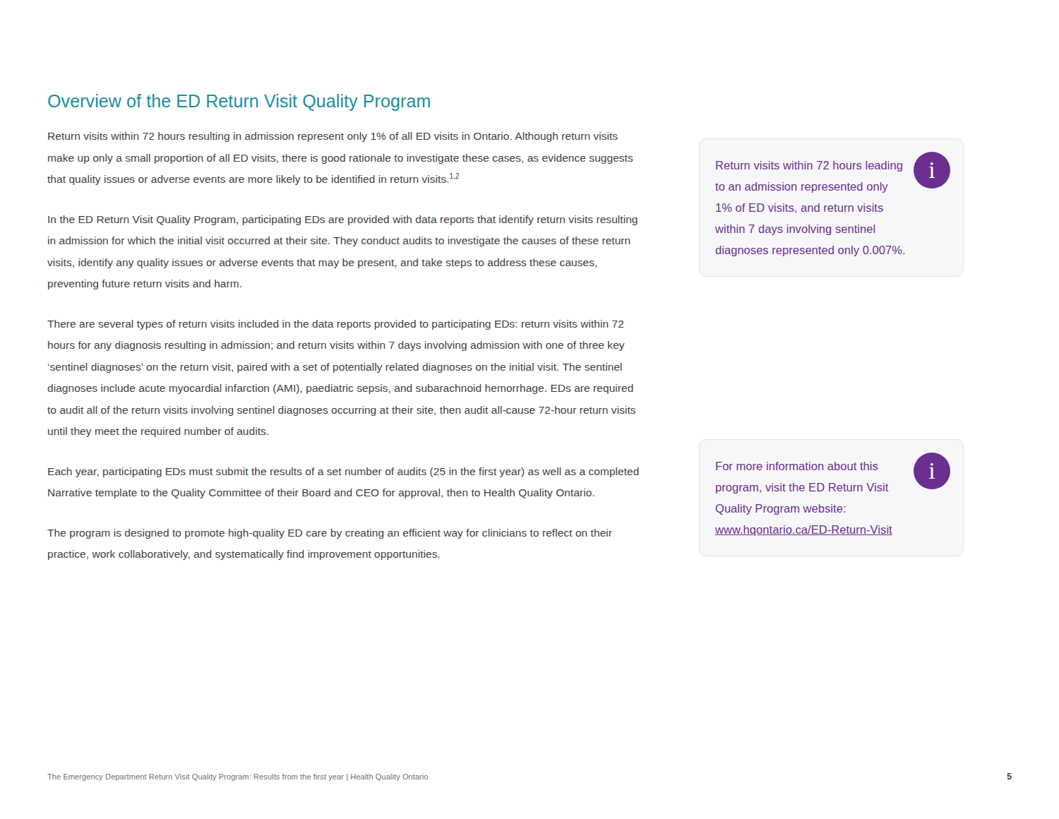Overview of the ED Return Visit Quality Program
Return visits within 72 hours resulting in admission represent only 1% of all ED visits in Ontario. Although return visits make up only a small proportion of all ED visits, there is good rationale to investigate these cases, as evidence suggests that quality issues or adverse events are more likely to be identified in return visits.1,2
In the ED Return Visit Quality Program, participating EDs are provided with data reports that identify return visits resulting in admission for which the initial visit occurred at their site. They conduct audits to investigate the causes of these return visits, identify any quality issues or adverse events that may be present, and take steps to address these causes, preventing future return visits and harm.
There are several types of return visits included in the data reports provided to participating EDs: return visits within 72 hours for any diagnosis resulting in admission; and return visits within 7 days involving admission with one of three key ‘sentinel diagnoses’ on the return visit, paired with a set of potentially related diagnoses on the initial visit. The sentinel diagnoses include acute myocardial infarction (AMI), paediatric sepsis, and subarachnoid hemorrhage. EDs are required to audit all of the return visits involving sentinel diagnoses occurring at their site, then audit all-cause 72-hour return visits until they meet the required number of audits.
Each year, participating EDs must submit the results of a set number of audits (25 in the first year) as well as a completed Narrative template to the Quality Committee of their Board and CEO for approval, then to Health Quality Ontario.
The program is designed to promote high-quality ED care by creating an efficient way for clinicians to reflect on their practice, work collaboratively, and systematically find improvement opportunities.
i
Return visits within 72 hours leading to an admission represented only 1% of ED visits, and return visits within 7 days involving sentinel diagnoses represented only 0.007%.
i
For more information about this program, visit the ED Return Visit Quality Program website: www.hqontario.ca/ED-Return-Visit
The Emergency Department Return Visit Quality Program: Results from the first year | Health Quality Ontario 5